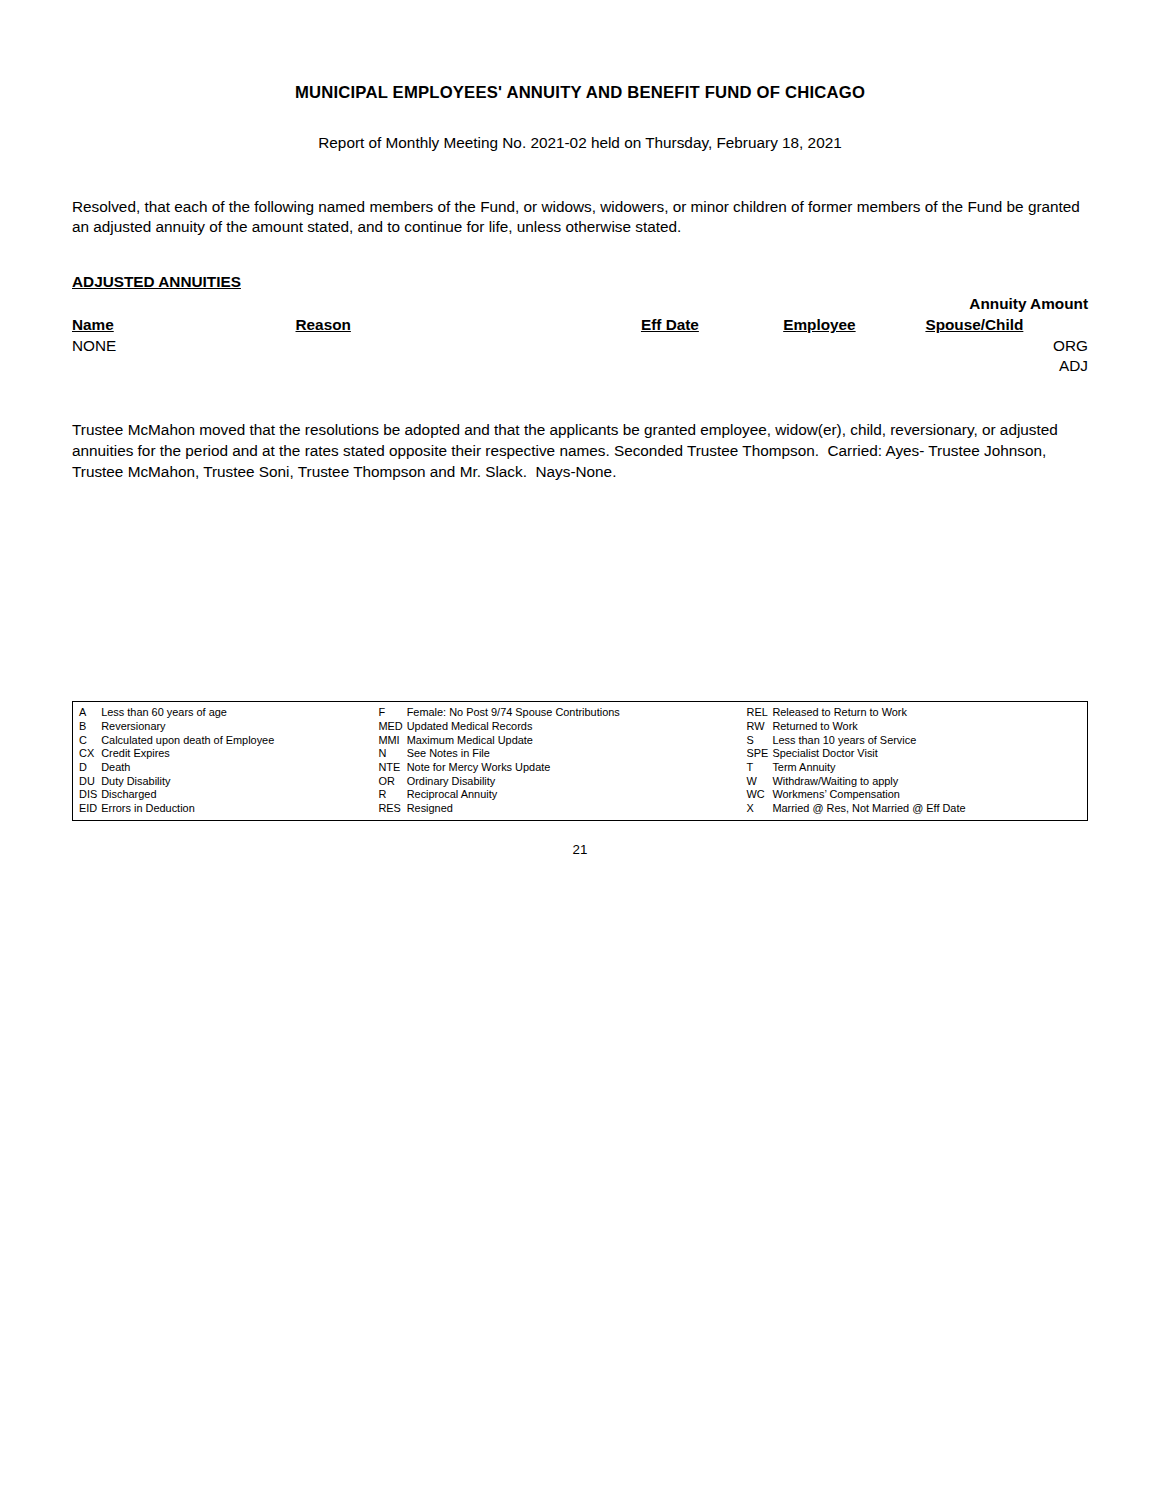MUNICIPAL EMPLOYEES' ANNUITY AND BENEFIT FUND OF CHICAGO
Report of Monthly Meeting No. 2021-02 held on Thursday, February 18, 2021
Resolved, that each of the following named members of the Fund, or widows, widowers, or minor children of former members of the Fund be granted an adjusted annuity of the amount stated, and to continue for life, unless otherwise stated.
ADJUSTED ANNUITIES
| | | | Annuity Amount |
| Name | Reason | Eff Date | Employee | Spouse/Child |
| NONE | | | | ORG ADJ |
Trustee McMahon moved that the resolutions be adopted and that the applicants be granted employee, widow(er), child, reversionary, or adjusted annuities for the period and at the rates stated opposite their respective names. Seconded Trustee Thompson. Carried: Ayes- Trustee Johnson, Trustee McMahon, Trustee Soni, Trustee Thompson and Mr. Slack. Nays-None.
| A | Less than 60 years of age | F | Female: No Post 9/74 Spouse Contributions | REL | Released to Return to Work |
| B | Reversionary | MED | Updated Medical Records | RW | Returned to Work |
| C | Calculated upon death of Employee | MMI | Maximum Medical Update | S | Less than 10 years of Service |
| CX | Credit Expires | N | See Notes in File | SPE | Specialist Doctor Visit |
| D | Death | NTE | Note for Mercy Works Update | T | Term Annuity |
| DU | Duty Disability | OR | Ordinary Disability | W | Withdraw/Waiting to apply |
| DIS | Discharged | R | Reciprocal Annuity | WC | Workmens’ Compensation |
| EID | Errors in Deduction | RES | Resigned | X | Married @ Res, Not Married @ Eff Date |
21